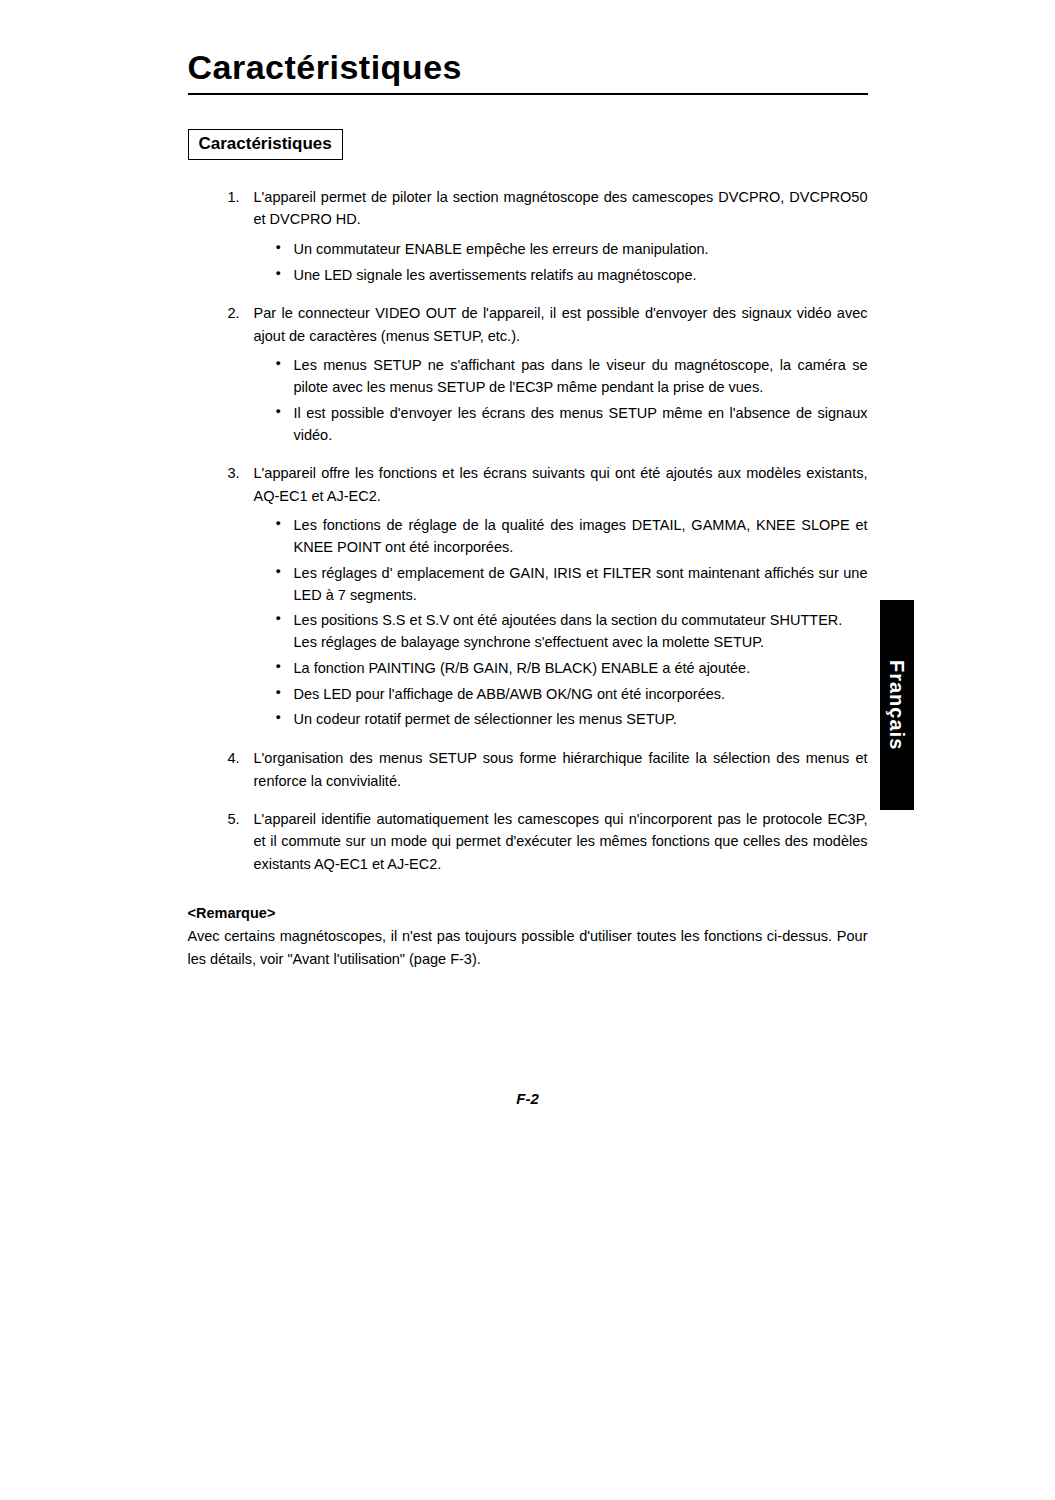Caractéristiques
Caractéristiques
L'appareil permet de piloter la section magnétoscope des camescopes DVCPRO, DVCPRO50 et DVCPRO HD.
Un commutateur ENABLE empêche les erreurs de manipulation.
Une LED signale les avertissements relatifs au magnétoscope.
Par le connecteur VIDEO OUT de l'appareil, il est possible d'envoyer des signaux vidéo avec ajout de caractères (menus SETUP, etc.).
Les menus SETUP ne s'affichant pas dans le viseur du magnétoscope, la caméra se pilote avec les menus SETUP de l'EC3P même pendant la prise de vues.
Il est possible d'envoyer les écrans des menus SETUP même en l'absence de signaux vidéo.
L'appareil offre les fonctions et les écrans suivants qui ont été ajoutés aux modèles existants, AQ-EC1 et AJ-EC2.
Les fonctions de réglage de la qualité des images DETAIL, GAMMA, KNEE SLOPE et KNEE POINT ont été incorporées.
Les réglages d' emplacement de GAIN, IRIS et FILTER sont maintenant affichés sur une LED à 7 segments.
Les positions S.S et S.V ont été ajoutées dans la section du commutateur SHUTTER.
Les réglages de balayage synchrone s'effectuent avec la molette SETUP.
La fonction PAINTING (R/B GAIN, R/B BLACK) ENABLE a été ajoutée.
Des LED pour l'affichage de ABB/AWB OK/NG ont été incorporées.
Un codeur rotatif permet de sélectionner les menus SETUP.
L'organisation des menus SETUP sous forme hiérarchique facilite la sélection des menus et renforce la convivialité.
L'appareil identifie automatiquement les camescopes qui n'incorporent pas le protocole EC3P, et il commute sur un mode qui permet d'exécuter les mêmes fonctions que celles des modèles existants AQ-EC1 et AJ-EC2.
<Remarque>
Avec certains magnétoscopes, il n'est pas toujours possible d'utiliser toutes les fonctions ci-dessus. Pour les détails, voir "Avant l'utilisation" (page F-3).
Français
F-2